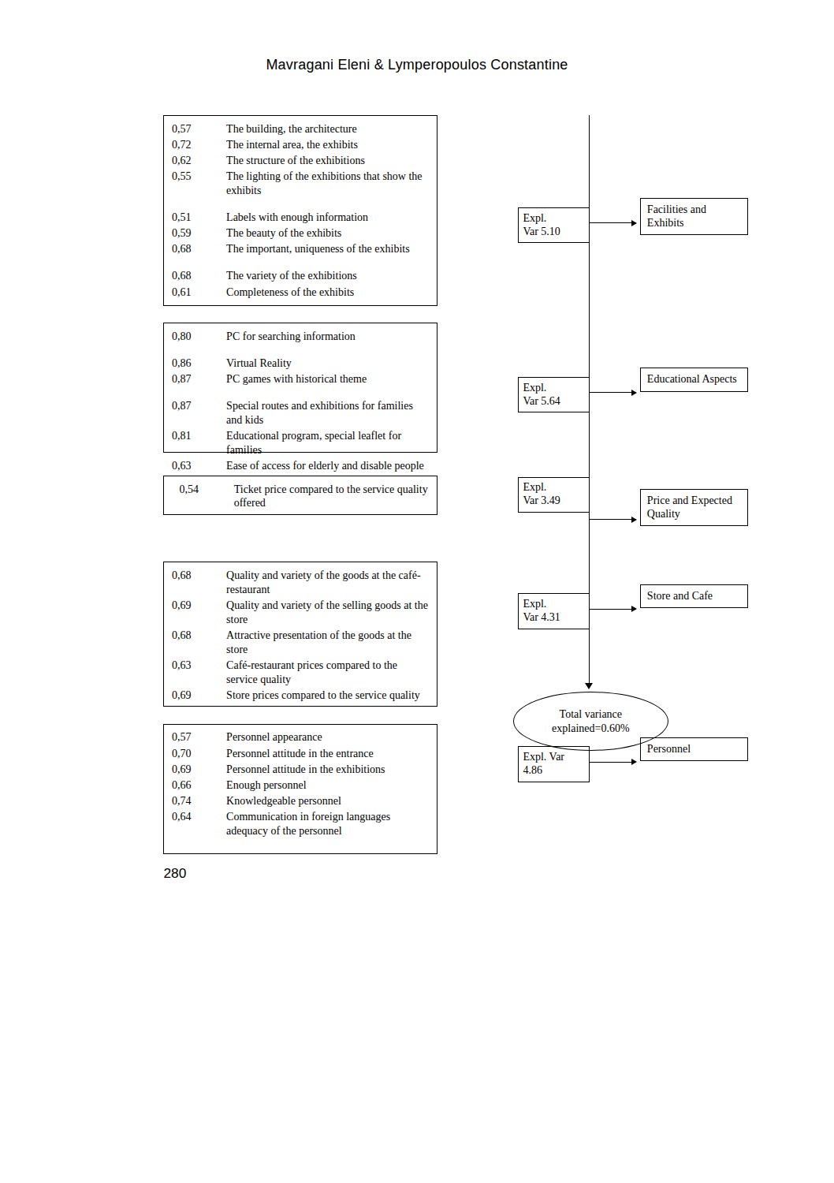Mavragani Eleni & Lymperopoulos Constantine
| 0,57 | The building, the architecture |
| 0,72 | The internal area, the exhibits |
| 0,62 | The structure of the exhibitions |
| 0,55 | The lighting of the exhibitions that show the exhibits |
| 0,51 | Labels with enough information |
| 0,59 | The beauty of the exhibits |
| 0,68 | The important, uniqueness of the exhibits |
| 0,68 | The variety of the exhibitions |
| 0,61 | Completeness of the exhibits |
Expl.
Var 5.10
Facilities and Exhibits
| 0,80 | PC for searching information |
| 0,86 | Virtual Reality |
| 0,87 | PC games with historical theme |
| 0,87 | Special routes and exhibitions for families and kids |
| 0,81 | Educational program, special leaflet for families |
| 0,63 | Ease of access for elderly and disable people |
Expl.
Var 5.64
Educational Aspects
| 0,54 | Ticket price compared to the service quality offered |
Expl.
Var 3.49
Price and Expected Quality
| 0,68 | Quality and variety of the goods at the café-restaurant |
| 0,69 | Quality and variety of the selling goods at the store |
| 0,68 | Attractive presentation of the goods at the store |
| 0,63 | Café-restaurant prices compared to the service quality |
| 0,69 | Store prices compared to the service quality |
Expl.
Var 4.31
Store and Cafe
| 0,57 | Personnel appearance |
| 0,70 | Personnel attitude in the entrance |
| 0,69 | Personnel attitude in the exhibitions |
| 0,66 | Enough personnel |
| 0,74 | Knowledgeable personnel |
| 0,64 | Communication in foreign languages adequacy of the personnel |
Expl. Var 4.86
Personnel
Total variance explained=0.60%
280